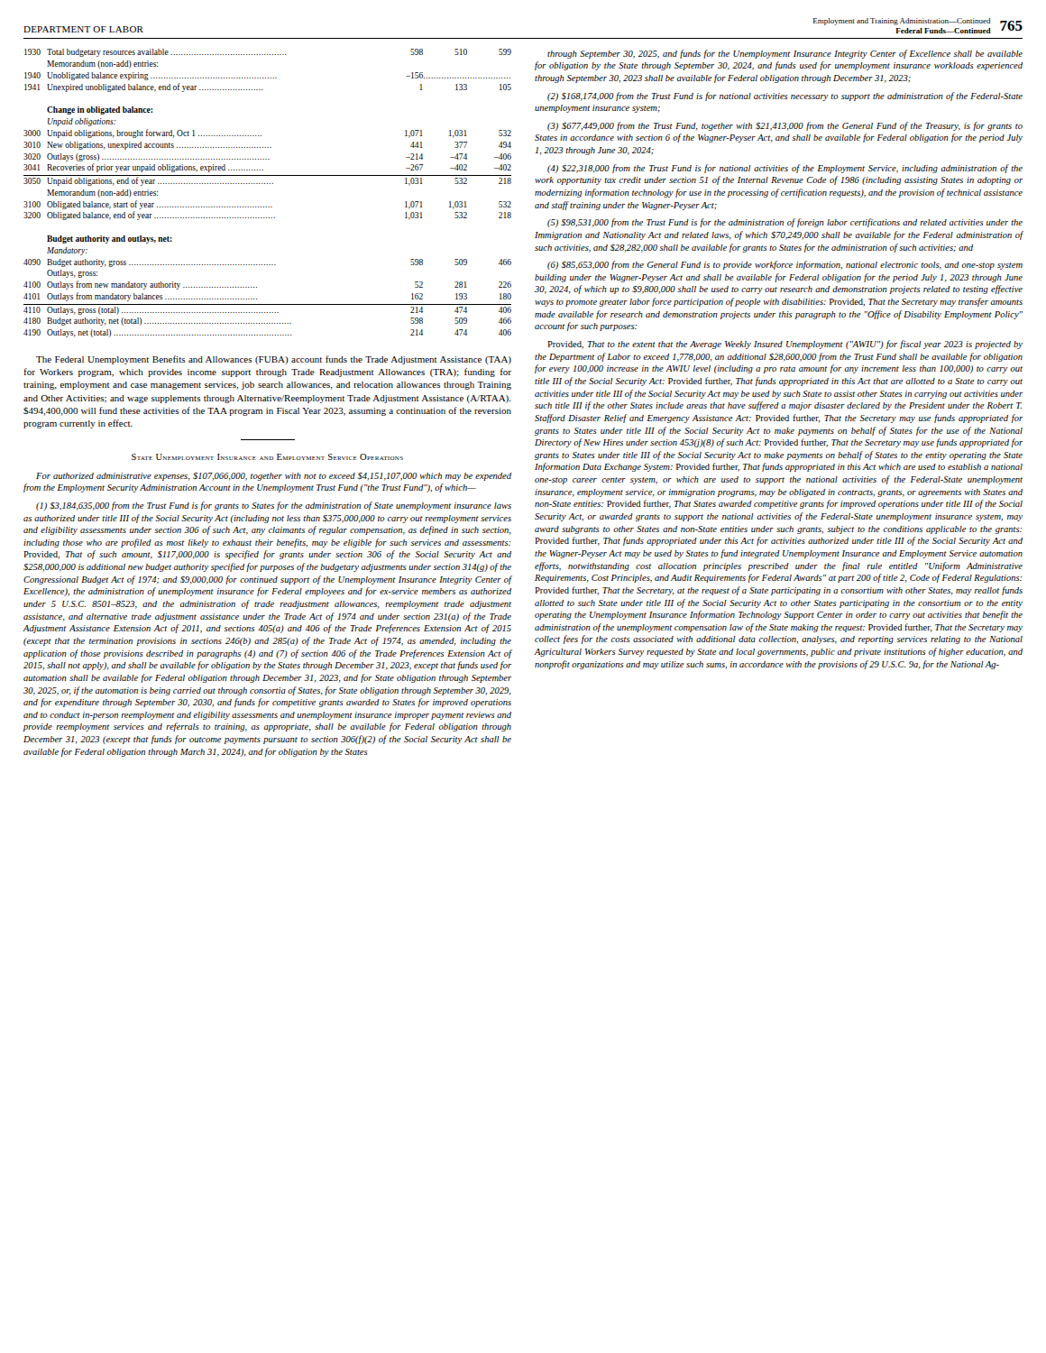DEPARTMENT OF LABOR
Employment and Training Administration—Continued
Federal Funds—Continued
765
| 1930 | Total budgetary resources available ............................................. | 598 | 510 | 599 |
| | Memorandum (non-add) entries: | | | |
| 1940 | Unobligated balance expiring ................................................. | –156 | ................. | ................. |
| 1941 | Unexpired unobligated balance, end of year ......................... | 1 | 133 | 105 |
| | Change in obligated balance: | | | |
| | Unpaid obligations: | | | |
| 3000 | Unpaid obligations, brought forward, Oct 1 ......................... | 1,071 | 1,031 | 532 |
| 3010 | New obligations, unexpired accounts ..................................... | 441 | 377 | 494 |
| 3020 | Outlays (gross) ................................................................. | –214 | –474 | –406 |
| 3041 | Recoveries of prior year unpaid obligations, expired .............. | –267 | –402 | –402 |
| 3050 | Unpaid obligations, end of year ............................................. | 1,031 | 532 | 218 |
| | Memorandum (non-add) entries: | | | |
| 3100 | Obligated balance, start of year ............................................. | 1,071 | 1,031 | 532 |
| 3200 | Obligated balance, end of year ............................................... | 1,031 | 532 | 218 |
| | Budget authority and outlays, net: | | | |
| | Mandatory: | | | |
| 4090 | Budget authority, gross ......................................................... | 598 | 509 | 466 |
| | Outlays, gross: | | | |
| 4100 | Outlays from new mandatory authority ............................. | 52 | 281 | 226 |
| 4101 | Outlays from mandatory balances .................................... | 162 | 193 | 180 |
| 4110 | Outlays, gross (total) ............................................................. | 214 | 474 | 406 |
| 4180 | Budget authority, net (total) ......................................................... | 598 | 509 | 466 |
| 4190 | Outlays, net (total) ..................................................................... | 214 | 474 | 406 |
The Federal Unemployment Benefits and Allowances (FUBA) account funds the Trade Adjustment Assistance (TAA) for Workers program, which provides income support through Trade Readjustment Allowances (TRA); funding for training, employment and case management services, job search allowances, and relocation allowances through Training and Other Activities; and wage supplements through Alternative/Reemployment Trade Adjustment Assistance (A/RTAA). $494,400,000 will fund these activities of the TAA program in Fiscal Year 2023, assuming a continuation of the reversion program currently in effect.
State Unemployment Insurance and Employment Service Operations
For authorized administrative expenses, $107,066,000, together with not to exceed $4,151,107,000 which may be expended from the Employment Security Administration Account in the Unemployment Trust Fund ("the Trust Fund"), of which—
(1) $3,184,635,000 from the Trust Fund is for grants to States for the administration of State unemployment insurance laws as authorized under title III of the Social Security Act (including not less than $375,000,000 to carry out reemployment services and eligibility assessments under section 306 of such Act, any claimants of regular compensation, as defined in such section, including those who are profiled as most likely to exhaust their benefits, may be eligible for such services and assessments: Provided, That of such amount, $117,000,000 is specified for grants under section 306 of the Social Security Act and $258,000,000 is additional new budget authority specified for purposes of the budgetary adjustments under section 314(g) of the Congressional Budget Act of 1974; and $9,000,000 for continued support of the Unemployment Insurance Integrity Center of Excellence), the administration of unemployment insurance for Federal employees and for ex-service members as authorized under 5 U.S.C. 8501–8523, and the administration of trade readjustment allowances, reemployment trade adjustment assistance, and alternative trade adjustment assistance under the Trade Act of 1974 and under section 231(a) of the Trade Adjustment Assistance Extension Act of 2011, and sections 405(a) and 406 of the Trade Preferences Extension Act of 2015 (except that the termination provisions in sections 246(b) and 285(a) of the Trade Act of 1974, as amended, including the application of those provisions described in paragraphs (4) and (7) of section 406 of the Trade Preferences Extension Act of 2015, shall not apply), and shall be available for obligation by the States through December 31, 2023, except that funds used for automation shall be available for Federal obligation through December 31, 2023, and for State obligation through September 30, 2025, or, if the automation is being carried out through consortia of States, for State obligation through September 30, 2029, and for expenditure through September 30, 2030, and funds for competitive grants awarded to States for improved operations and to conduct in-person reemployment and eligibility assessments and unemployment insurance improper payment reviews and provide reemployment services and referrals to training, as appropriate, shall be available for Federal obligation through December 31, 2023 (except that funds for outcome payments pursuant to section 306(f)(2) of the Social Security Act shall be available for Federal obligation through March 31, 2024), and for obligation by the States
through September 30, 2025, and funds for the Unemployment Insurance Integrity Center of Excellence shall be available for obligation by the State through September 30, 2024, and funds used for unemployment insurance workloads experienced through September 30, 2023 shall be available for Federal obligation through December 31, 2023;
(2) $168,174,000 from the Trust Fund is for national activities necessary to support the administration of the Federal-State unemployment insurance system;
(3) $677,449,000 from the Trust Fund, together with $21,413,000 from the General Fund of the Treasury, is for grants to States in accordance with section 6 of the Wagner-Peyser Act, and shall be available for Federal obligation for the period July 1, 2023 through June 30, 2024;
(4) $22,318,000 from the Trust Fund is for national activities of the Employment Service, including administration of the work opportunity tax credit under section 51 of the Internal Revenue Code of 1986 (including assisting States in adopting or modernizing information technology for use in the processing of certification requests), and the provision of technical assistance and staff training under the Wagner-Peyser Act;
(5) $98,531,000 from the Trust Fund is for the administration of foreign labor certifications and related activities under the Immigration and Nationality Act and related laws, of which $70,249,000 shall be available for the Federal administration of such activities, and $28,282,000 shall be available for grants to States for the administration of such activities; and
(6) $85,653,000 from the General Fund is to provide workforce information, national electronic tools, and one-stop system building under the Wagner-Peyser Act and shall be available for Federal obligation for the period July 1, 2023 through June 30, 2024, of which up to $9,800,000 shall be used to carry out research and demonstration projects related to testing effective ways to promote greater labor force participation of people with disabilities: Provided, That the Secretary may transfer amounts made available for research and demonstration projects under this paragraph to the "Office of Disability Employment Policy" account for such purposes:
Provided, That to the extent that the Average Weekly Insured Unemployment ("AWIU") for fiscal year 2023 is projected by the Department of Labor to exceed 1,778,000, an additional $28,600,000 from the Trust Fund shall be available for obligation for every 100,000 increase in the AWIU level (including a pro rata amount for any increment less than 100,000) to carry out title III of the Social Security Act: Provided further, That funds appropriated in this Act that are allotted to a State to carry out activities under title III of the Social Security Act may be used by such State to assist other States in carrying out activities under such title III if the other States include areas that have suffered a major disaster declared by the President under the Robert T. Stafford Disaster Relief and Emergency Assistance Act: Provided further, That the Secretary may use funds appropriated for grants to States under title III of the Social Security Act to make payments on behalf of States for the use of the National Directory of New Hires under section 453(j)(8) of such Act: Provided further, That the Secretary may use funds appropriated for grants to States under title III of the Social Security Act to make payments on behalf of States to the entity operating the State Information Data Exchange System: Provided further, That funds appropriated in this Act which are used to establish a national one-stop career center system, or which are used to support the national activities of the Federal-State unemployment insurance, employment service, or immigration programs, may be obligated in contracts, grants, or agreements with States and non-State entities: Provided further, That States awarded competitive grants for improved operations under title III of the Social Security Act, or awarded grants to support the national activities of the Federal-State unemployment insurance system, may award subgrants to other States and non-State entities under such grants, subject to the conditions applicable to the grants: Provided further, That funds appropriated under this Act for activities authorized under title III of the Social Security Act and the Wagner-Peyser Act may be used by States to fund integrated Unemployment Insurance and Employment Service automation efforts, notwithstanding cost allocation principles prescribed under the final rule entitled "Uniform Administrative Requirements, Cost Principles, and Audit Requirements for Federal Awards" at part 200 of title 2, Code of Federal Regulations: Provided further, That the Secretary, at the request of a State participating in a consortium with other States, may reallot funds allotted to such State under title III of the Social Security Act to other States participating in the consortium or to the entity operating the Unemployment Insurance Information Technology Support Center in order to carry out activities that benefit the administration of the unemployment compensation law of the State making the request: Provided further, That the Secretary may collect fees for the costs associated with additional data collection, analyses, and reporting services relating to the National Agricultural Workers Survey requested by State and local governments, public and private institutions of higher education, and nonprofit organizations and may utilize such sums, in accordance with the provisions of 29 U.S.C. 9a, for the National Ag-